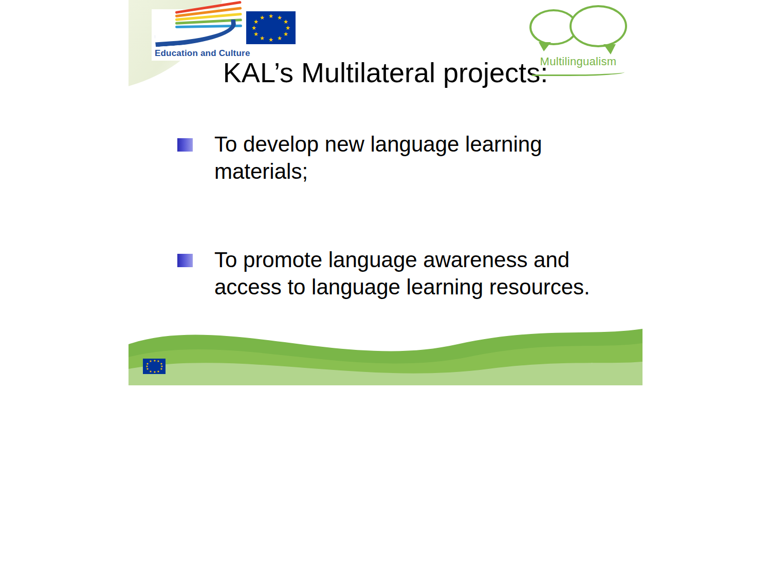★ ★ ★ ★ ★ ★ ★ ★ ★ ★ ★ ★
Education and Culture
Multilingualism
KAL’s Multilateral projects:
To develop new language learning materials;
To promote language awareness and access to language learning resources.
★ ★ ★ ★ ★ ★ ★ ★ ★ ★ ★ ★